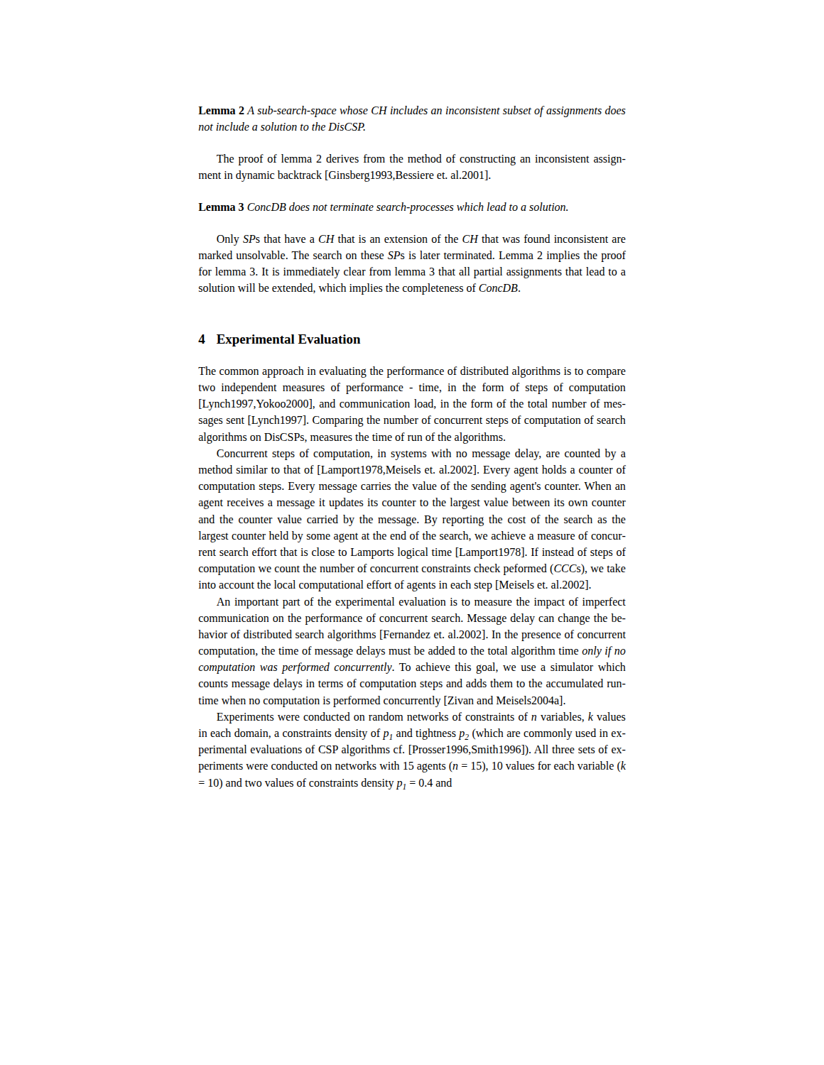Lemma 2 A sub-search-space whose CH includes an inconsistent subset of assignments does not include a solution to the DisCSP.
The proof of lemma 2 derives from the method of constructing an inconsistent assignment in dynamic backtrack [Ginsberg1993,Bessiere et. al.2001].
Lemma 3 ConcDB does not terminate search-processes which lead to a solution.
Only SPs that have a CH that is an extension of the CH that was found inconsistent are marked unsolvable. The search on these SPs is later terminated. Lemma 2 implies the proof for lemma 3. It is immediately clear from lemma 3 that all partial assignments that lead to a solution will be extended, which implies the completeness of ConcDB.
4 Experimental Evaluation
The common approach in evaluating the performance of distributed algorithms is to compare two independent measures of performance - time, in the form of steps of computation [Lynch1997,Yokoo2000], and communication load, in the form of the total number of messages sent [Lynch1997]. Comparing the number of concurrent steps of computation of search algorithms on DisCSPs, measures the time of run of the algorithms.
Concurrent steps of computation, in systems with no message delay, are counted by a method similar to that of [Lamport1978,Meisels et. al.2002]. Every agent holds a counter of computation steps. Every message carries the value of the sending agent's counter. When an agent receives a message it updates its counter to the largest value between its own counter and the counter value carried by the message. By reporting the cost of the search as the largest counter held by some agent at the end of the search, we achieve a measure of concurrent search effort that is close to Lamports logical time [Lamport1978]. If instead of steps of computation we count the number of concurrent constraints check peformed (CCCs), we take into account the local computational effort of agents in each step [Meisels et. al.2002].
An important part of the experimental evaluation is to measure the impact of imperfect communication on the performance of concurrent search. Message delay can change the behavior of distributed search algorithms [Fernandez et. al.2002]. In the presence of concurrent computation, the time of message delays must be added to the total algorithm time only if no computation was performed concurrently. To achieve this goal, we use a simulator which counts message delays in terms of computation steps and adds them to the accumulated run-time when no computation is performed concurrently [Zivan and Meisels2004a].
Experiments were conducted on random networks of constraints of n variables, k values in each domain, a constraints density of p1 and tightness p2 (which are commonly used in experimental evaluations of CSP algorithms cf. [Prosser1996,Smith1996]). All three sets of experiments were conducted on networks with 15 agents (n = 15), 10 values for each variable (k = 10) and two values of constraints density p1 = 0.4 and